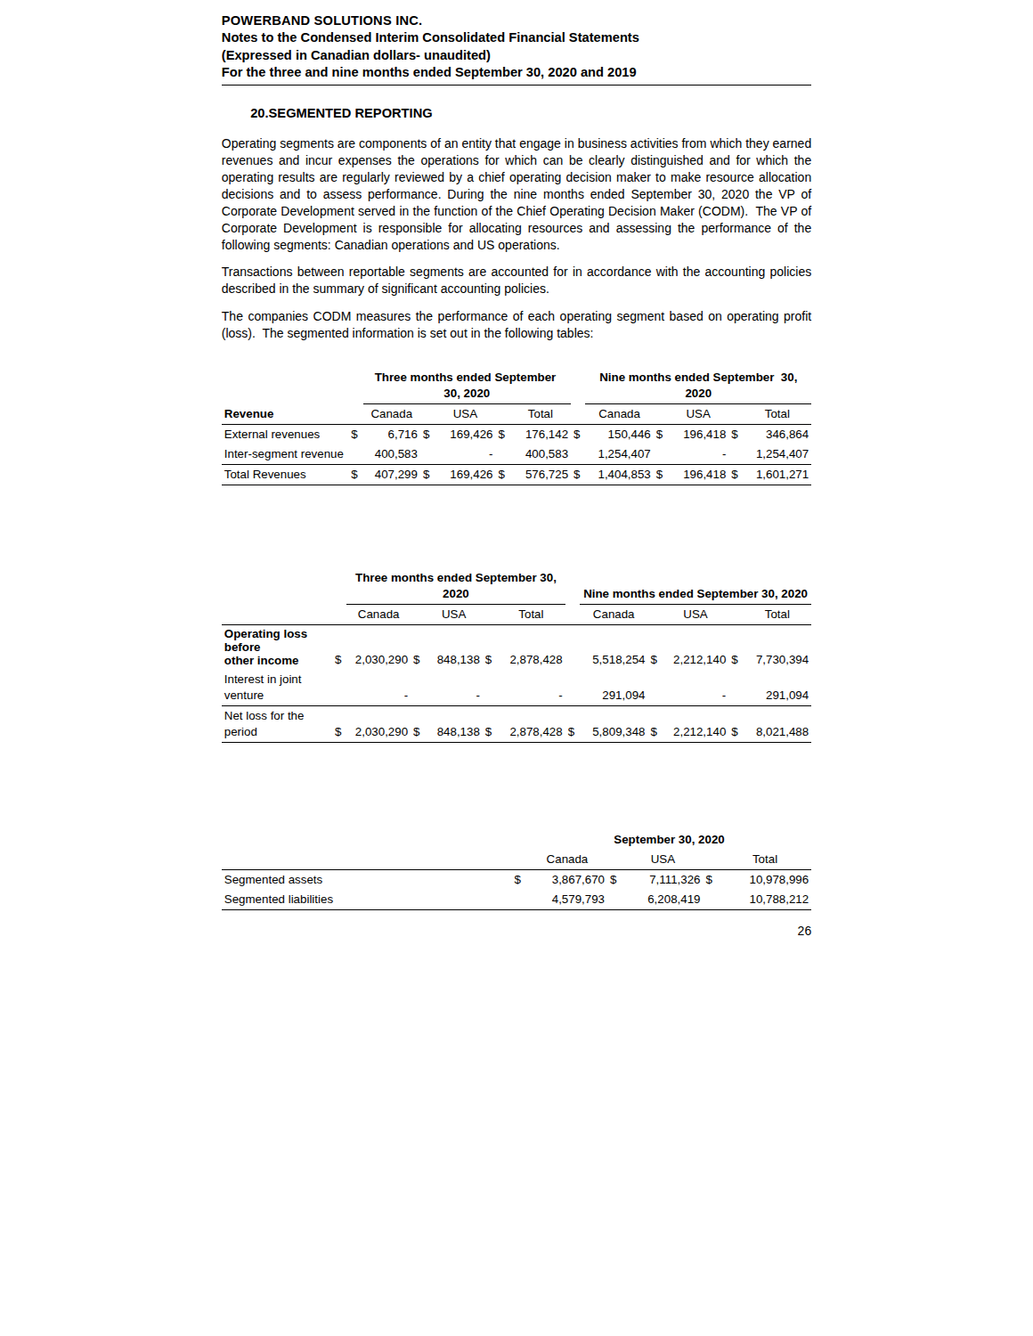POWERBAND SOLUTIONS INC.
Notes to the Condensed Interim Consolidated Financial Statements
(Expressed in Canadian dollars- unaudited)
For the three and nine months ended September 30, 2020 and 2019
20. SEGMENTED REPORTING
Operating segments are components of an entity that engage in business activities from which they earned revenues and incur expenses the operations for which can be clearly distinguished and for which the operating results are regularly reviewed by a chief operating decision maker to make resource allocation decisions and to assess performance. During the nine months ended September 30, 2020 the VP of Corporate Development served in the function of the Chief Operating Decision Maker (CODM). The VP of Corporate Development is responsible for allocating resources and assessing the performance of the following segments: Canadian operations and US operations.
Transactions between reportable segments are accounted for in accordance with the accounting policies described in the summary of significant accounting policies.
The companies CODM measures the performance of each operating segment based on operating profit (loss). The segmented information is set out in the following tables:
| | | Three months ended September 30, 2020 | | Nine months ended September 30, 2020 |
| Revenue | | Canada | | USA | | Total | | Canada | | USA | | Total |
| External revenues | $ | 6,716 | $ | 169,426 | $ | 176,142 | $ | 150,446 | $ | 196,418 | $ | 346,864 |
| Inter-segment revenue | | 400,583 | | - | | 400,583 | | 1,254,407 | | - | | 1,254,407 |
| Total Revenues | $ | 407,299 | $ | 169,426 | $ | 576,725 | $ | 1,404,853 | $ | 196,418 | $ | 1,601,271 |
| | | Three months ended September 30, 2020 | | Nine months ended September 30, 2020 |
| | | Canada | | USA | | Total | | Canada | | USA | | Total |
| Operating loss before other income | $ | 2,030,290 | $ | 848,138 | $ | 2,878,428 | | 5,518,254 | $ | 2,212,140 | $ | 7,730,394 |
| Interest in joint venture | | - | | - | | - | | 291,094 | | - | | 291,094 |
| Net loss for the period | $ | 2,030,290 | $ | 848,138 | $ | 2,878,428 | $ | 5,809,348 | $ | 2,212,140 | $ | 8,021,488 |
| | | | September 30, 2020 |
| | | | Canada | | USA | | Total |
| Segmented assets | | $ | 3,867,670 | $ | 7,111,326 | $ | 10,978,996 |
| Segmented liabilities | | | 4,579,793 | | 6,208,419 | | 10,788,212 |
26